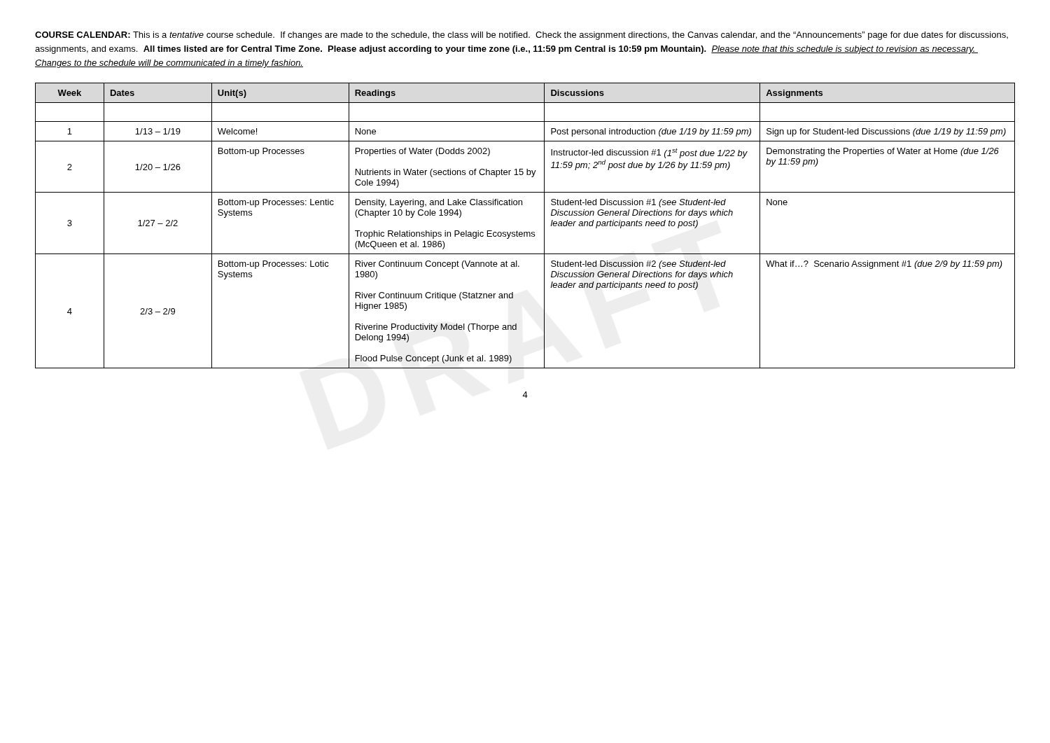DRAFT
COURSE CALENDAR: This is a tentative course schedule. If changes are made to the schedule, the class will be notified. Check the assignment directions, the Canvas calendar, and the “Announcements” page for due dates for discussions, assignments, and exams. All times listed are for Central Time Zone. Please adjust according to your time zone (i.e., 11:59 pm Central is 10:59 pm Mountain). Please note that this schedule is subject to revision as necessary. Changes to the schedule will be communicated in a timely fashion.
| Week | Dates | Unit(s) | Readings | Discussions | Assignments |
| --- | --- | --- | --- | --- | --- |
| 1 | 1/13 – 1/19 | Welcome! | None | Post personal introduction (due 1/19 by 11:59 pm) | Sign up for Student-led Discussions (due 1/19 by 11:59 pm) |
| 2 | 1/20 – 1/26 | Bottom-up Processes | Properties of Water (Dodds 2002) Nutrients in Water (sections of Chapter 15 by Cole 1994) | Instructor-led discussion #1 (1 st post due 1/22 by 11:59 pm; 2 nd post due by 1/26 by 11:59 pm) | Demonstrating the Properties of Water at Home (due 1/26 by 11:59 pm) |
| 3 | 1/27 – 2/2 | Bottom-up Processes: Lentic Systems | Density, Layering, and Lake Classification (Chapter 10 by Cole 1994) Trophic Relationships in Pelagic Ecosystems (McQueen et al. 1986) | Student-led Discussion #1 (see Student-led Discussion General Directions for days which leader and participants need to post) | None |
| 4 | 2/3 – 2/9 | Bottom-up Processes: Lotic Systems | River Continuum Concept (Vannote at al. 1980) River Continuum Critique (Statzner and Higner 1985) Riverine Productivity Model (Thorpe and Delong 1994) Flood Pulse Concept (Junk et al. 1989) | Student-led Discussion #2 (see Student-led Discussion General Directions for days which leader and participants need to post) | What if…? Scenario Assignment #1 (due 2/9 by 11:59 pm) |
4